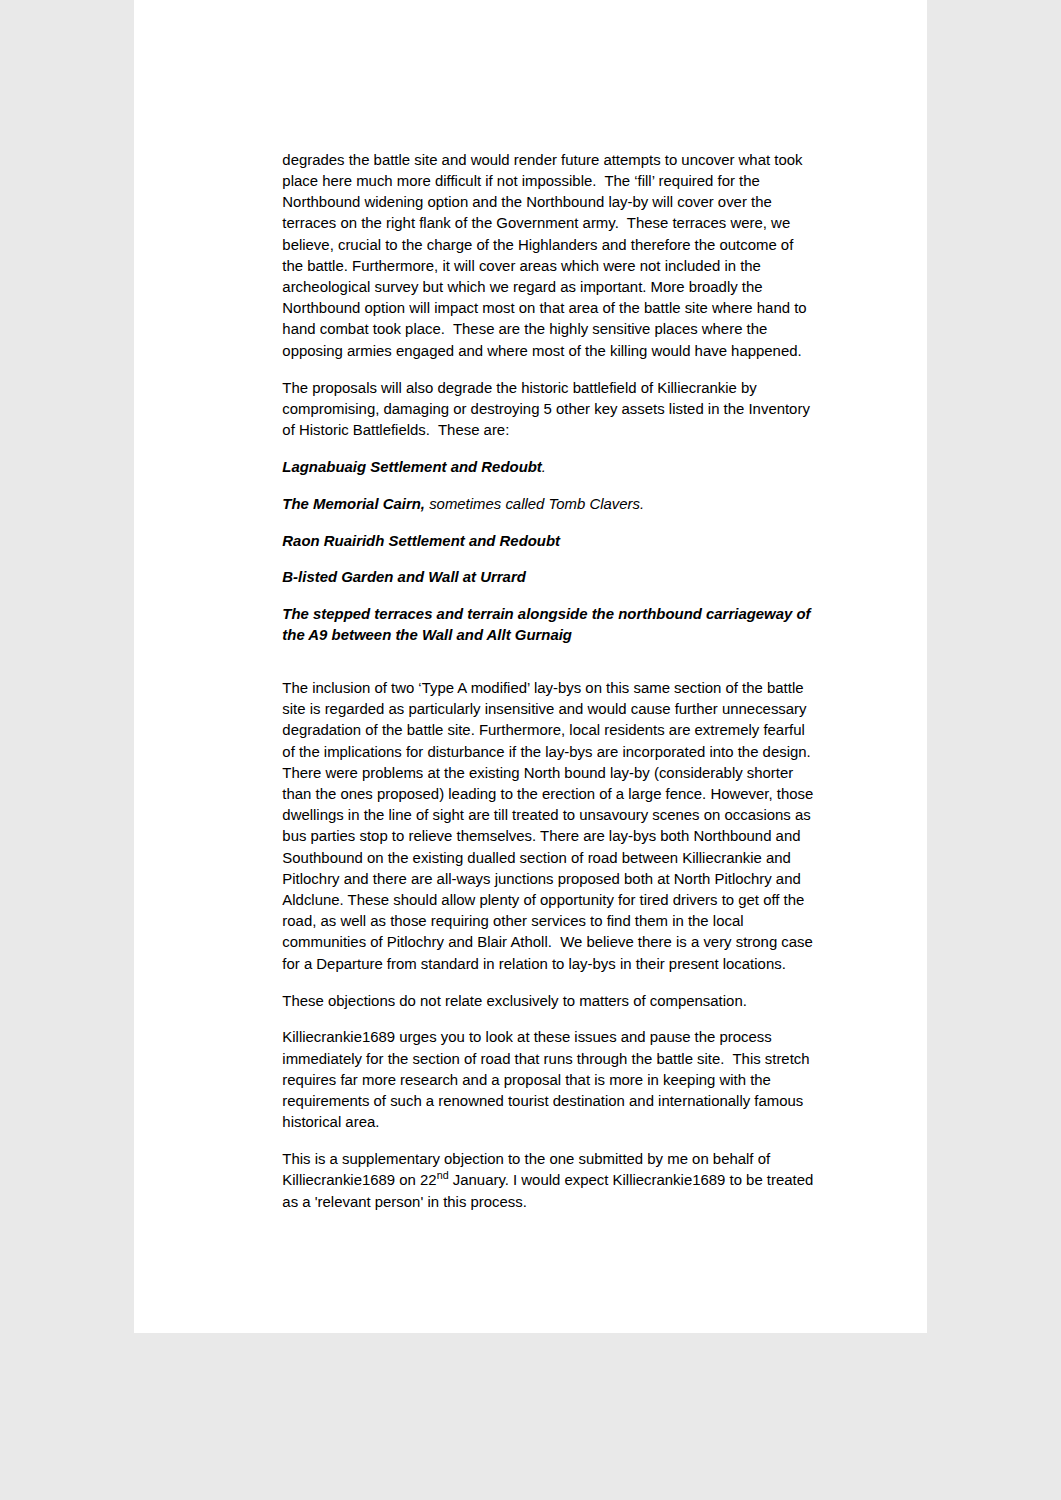degrades the battle site and would render future attempts to uncover what took place here much more difficult if not impossible. The ‘fill’ required for the Northbound widening option and the Northbound lay-by will cover over the terraces on the right flank of the Government army. These terraces were, we believe, crucial to the charge of the Highlanders and therefore the outcome of the battle. Furthermore, it will cover areas which were not included in the archeological survey but which we regard as important. More broadly the Northbound option will impact most on that area of the battle site where hand to hand combat took place. These are the highly sensitive places where the opposing armies engaged and where most of the killing would have happened.
The proposals will also degrade the historic battlefield of Killiecrankie by compromising, damaging or destroying 5 other key assets listed in the Inventory of Historic Battlefields. These are:
Lagnabuaig Settlement and Redoubt.
The Memorial Cairn, sometimes called Tomb Clavers.
Raon Ruairidh Settlement and Redoubt
B-listed Garden and Wall at Urrard
The stepped terraces and terrain alongside the northbound carriageway of the A9 between the Wall and Allt Gurnaig
The inclusion of two ‘Type A modified’ lay-bys on this same section of the battle site is regarded as particularly insensitive and would cause further unnecessary degradation of the battle site. Furthermore, local residents are extremely fearful of the implications for disturbance if the lay-bys are incorporated into the design. There were problems at the existing North bound lay-by (considerably shorter than the ones proposed) leading to the erection of a large fence. However, those dwellings in the line of sight are till treated to unsavoury scenes on occasions as bus parties stop to relieve themselves. There are lay-bys both Northbound and Southbound on the existing dualled section of road between Killiecrankie and Pitlochry and there are all-ways junctions proposed both at North Pitlochry and Aldclune. These should allow plenty of opportunity for tired drivers to get off the road, as well as those requiring other services to find them in the local communities of Pitlochry and Blair Atholl. We believe there is a very strong case for a Departure from standard in relation to lay-bys in their present locations.
These objections do not relate exclusively to matters of compensation.
Killiecrankie1689 urges you to look at these issues and pause the process immediately for the section of road that runs through the battle site. This stretch requires far more research and a proposal that is more in keeping with the requirements of such a renowned tourist destination and internationally famous historical area.
This is a supplementary objection to the one submitted by me on behalf of Killiecrankie1689 on 22nd January. I would expect Killiecrankie1689 to be treated as a 'relevant person' in this process.